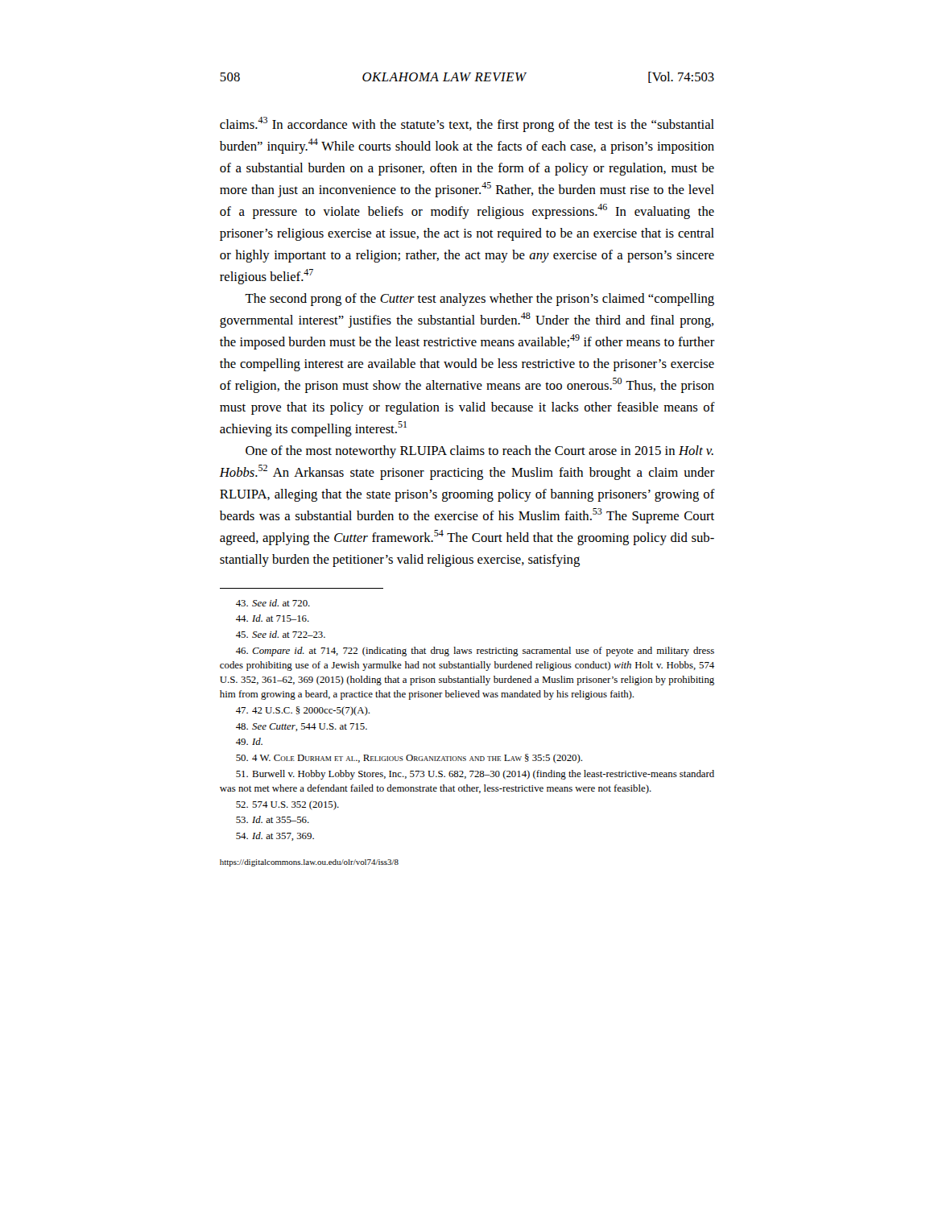508 OKLAHOMA LAW REVIEW [Vol. 74:503
claims.43 In accordance with the statute’s text, the first prong of the test is the “substantial burden” inquiry.44 While courts should look at the facts of each case, a prison’s imposition of a substantial burden on a prisoner, often in the form of a policy or regulation, must be more than just an inconvenience to the prisoner.45 Rather, the burden must rise to the level of a pressure to violate beliefs or modify religious expressions.46 In evaluating the prisoner’s religious exercise at issue, the act is not required to be an exercise that is central or highly important to a religion; rather, the act may be any exercise of a person’s sincere religious belief.47
The second prong of the Cutter test analyzes whether the prison’s claimed “compelling governmental interest” justifies the substantial burden.48 Under the third and final prong, the imposed burden must be the least restrictive means available;49 if other means to further the compelling interest are available that would be less restrictive to the prisoner’s exercise of religion, the prison must show the alternative means are too onerous.50 Thus, the prison must prove that its policy or regulation is valid because it lacks other feasible means of achieving its compelling interest.51
One of the most noteworthy RLUIPA claims to reach the Court arose in 2015 in Holt v. Hobbs.52 An Arkansas state prisoner practicing the Muslim faith brought a claim under RLUIPA, alleging that the state prison’s grooming policy of banning prisoners’ growing of beards was a substantial burden to the exercise of his Muslim faith.53 The Supreme Court agreed, applying the Cutter framework.54 The Court held that the grooming policy did substantially burden the petitioner’s valid religious exercise, satisfying
43. See id. at 720.
44. Id. at 715–16.
45. See id. at 722–23.
46. Compare id. at 714, 722 (indicating that drug laws restricting sacramental use of peyote and military dress codes prohibiting use of a Jewish yarmulke had not substantially burdened religious conduct) with Holt v. Hobbs, 574 U.S. 352, 361–62, 369 (2015) (holding that a prison substantially burdened a Muslim prisoner’s religion by prohibiting him from growing a beard, a practice that the prisoner believed was mandated by his religious faith).
47. 42 U.S.C. § 2000cc-5(7)(A).
48. See Cutter, 544 U.S. at 715.
49. Id.
50. 4 W. Cole Durham et al., Religious Organizations and the Law § 35:5 (2020).
51. Burwell v. Hobby Lobby Stores, Inc., 573 U.S. 682, 728–30 (2014) (finding the least-restrictive-means standard was not met where a defendant failed to demonstrate that other, less-restrictive means were not feasible).
52. 574 U.S. 352 (2015).
53. Id. at 355–56.
54. Id. at 357, 369.
https://digitalcommons.law.ou.edu/olr/vol74/iss3/8